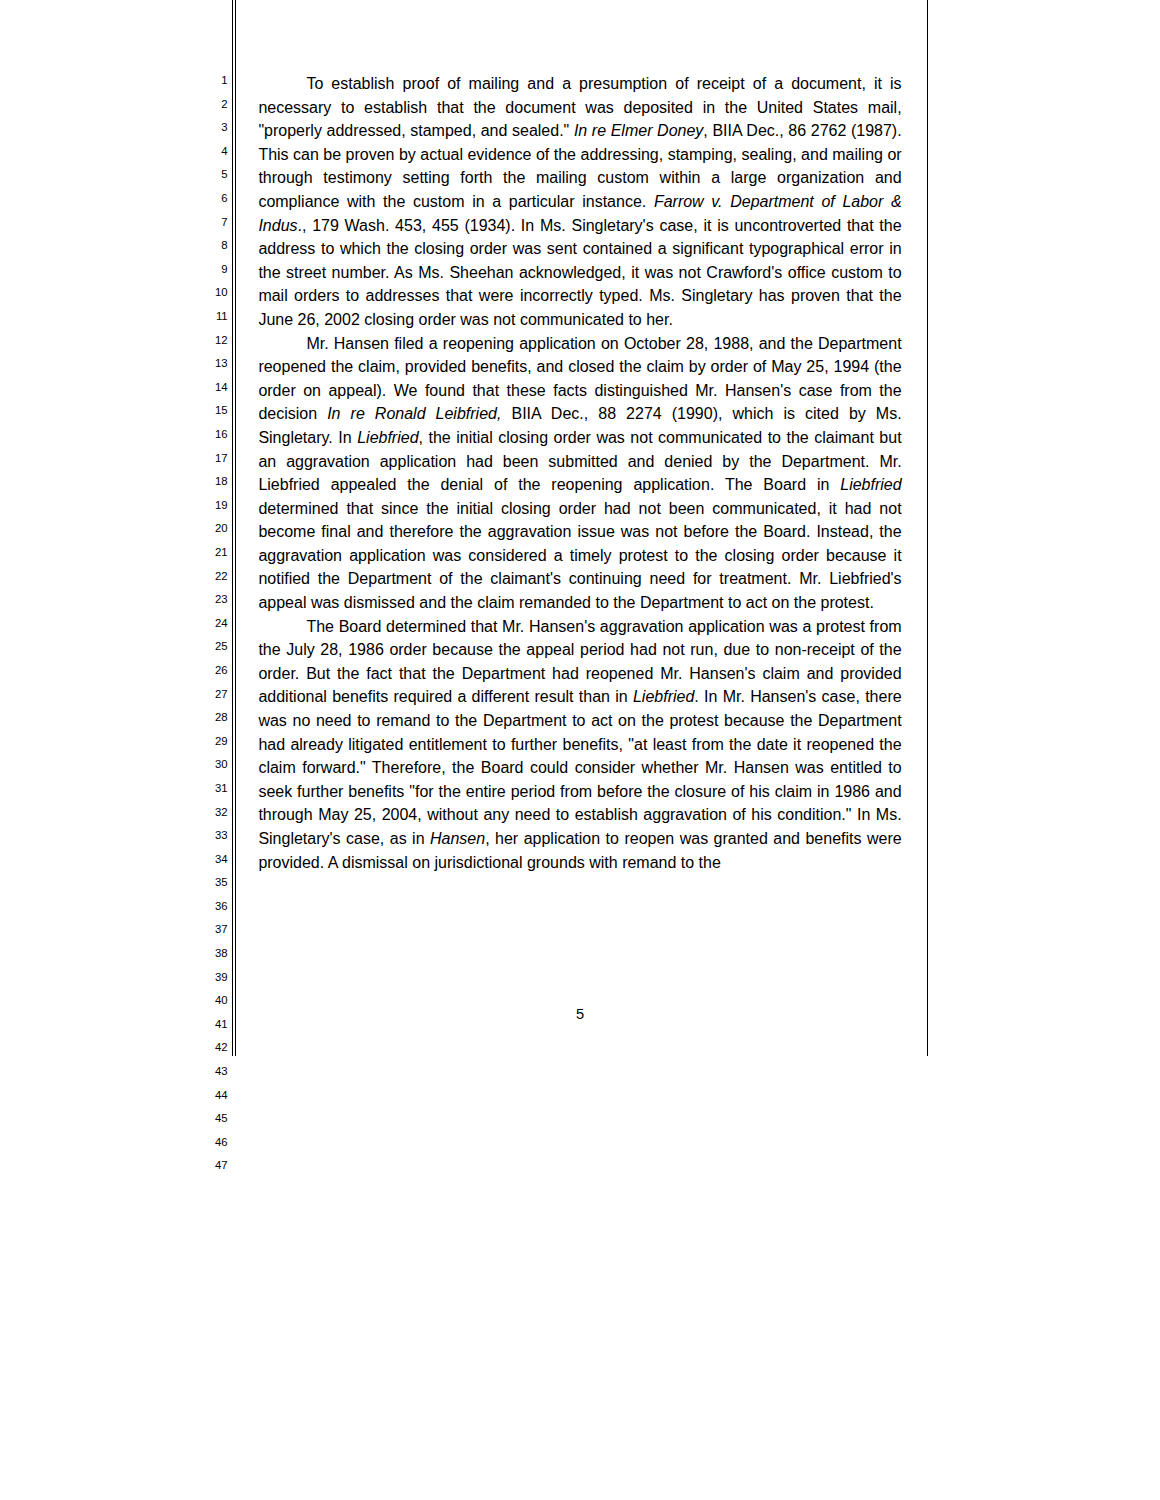1
2
3
4
5
6
7
8
9
10
11
12
13
14
15
16
17
18
19
20
21
22
23
24
25
26
27
28
29
30
31
32
33
34
35
36
37
38
39
40
41
42
43
44
45
46
47
To establish proof of mailing and a presumption of receipt of a document, it is necessary to establish that the document was deposited in the United States mail, "properly addressed, stamped, and sealed." In re Elmer Doney, BIIA Dec., 86 2762 (1987). This can be proven by actual evidence of the addressing, stamping, sealing, and mailing or through testimony setting forth the mailing custom within a large organization and compliance with the custom in a particular instance. Farrow v. Department of Labor & Indus., 179 Wash. 453, 455 (1934). In Ms. Singletary's case, it is uncontroverted that the address to which the closing order was sent contained a significant typographical error in the street number. As Ms. Sheehan acknowledged, it was not Crawford's office custom to mail orders to addresses that were incorrectly typed. Ms. Singletary has proven that the June 26, 2002 closing order was not communicated to her.
Mr. Hansen filed a reopening application on October 28, 1988, and the Department reopened the claim, provided benefits, and closed the claim by order of May 25, 1994 (the order on appeal). We found that these facts distinguished Mr. Hansen's case from the decision In re Ronald Leibfried, BIIA Dec., 88 2274 (1990), which is cited by Ms. Singletary. In Liebfried, the initial closing order was not communicated to the claimant but an aggravation application had been submitted and denied by the Department. Mr. Liebfried appealed the denial of the reopening application. The Board in Liebfried determined that since the initial closing order had not been communicated, it had not become final and therefore the aggravation issue was not before the Board. Instead, the aggravation application was considered a timely protest to the closing order because it notified the Department of the claimant's continuing need for treatment. Mr. Liebfried's appeal was dismissed and the claim remanded to the Department to act on the protest.
The Board determined that Mr. Hansen's aggravation application was a protest from the July 28, 1986 order because the appeal period had not run, due to non-receipt of the order. But the fact that the Department had reopened Mr. Hansen's claim and provided additional benefits required a different result than in Liebfried. In Mr. Hansen's case, there was no need to remand to the Department to act on the protest because the Department had already litigated entitlement to further benefits, "at least from the date it reopened the claim forward." Therefore, the Board could consider whether Mr. Hansen was entitled to seek further benefits "for the entire period from before the closure of his claim in 1986 and through May 25, 2004, without any need to establish aggravation of his condition." In Ms. Singletary's case, as in Hansen, her application to reopen was granted and benefits were provided. A dismissal on jurisdictional grounds with remand to the
5